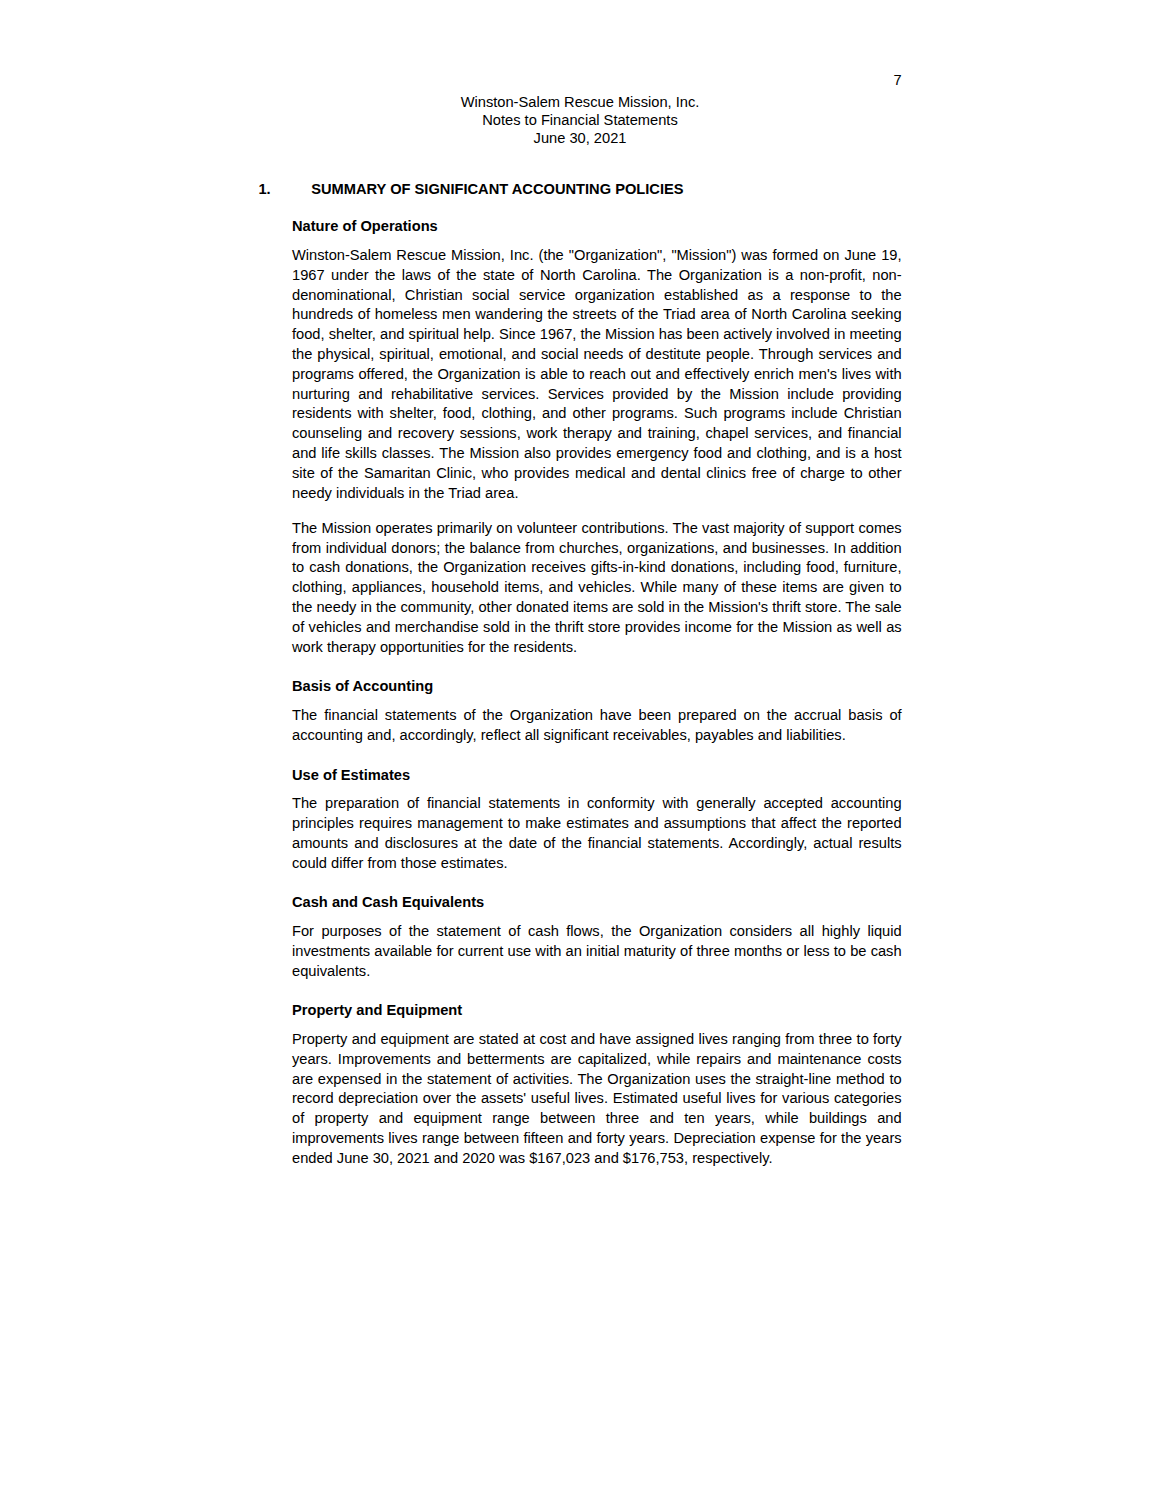7
Winston-Salem Rescue Mission, Inc.
Notes to Financial Statements
June 30, 2021
1. SUMMARY OF SIGNIFICANT ACCOUNTING POLICIES
Nature of Operations
Winston-Salem Rescue Mission, Inc. (the "Organization", "Mission") was formed on June 19, 1967 under the laws of the state of North Carolina. The Organization is a non-profit, non-denominational, Christian social service organization established as a response to the hundreds of homeless men wandering the streets of the Triad area of North Carolina seeking food, shelter, and spiritual help. Since 1967, the Mission has been actively involved in meeting the physical, spiritual, emotional, and social needs of destitute people. Through services and programs offered, the Organization is able to reach out and effectively enrich men's lives with nurturing and rehabilitative services. Services provided by the Mission include providing residents with shelter, food, clothing, and other programs. Such programs include Christian counseling and recovery sessions, work therapy and training, chapel services, and financial and life skills classes. The Mission also provides emergency food and clothing, and is a host site of the Samaritan Clinic, who provides medical and dental clinics free of charge to other needy individuals in the Triad area.
The Mission operates primarily on volunteer contributions. The vast majority of support comes from individual donors; the balance from churches, organizations, and businesses. In addition to cash donations, the Organization receives gifts-in-kind donations, including food, furniture, clothing, appliances, household items, and vehicles. While many of these items are given to the needy in the community, other donated items are sold in the Mission's thrift store. The sale of vehicles and merchandise sold in the thrift store provides income for the Mission as well as work therapy opportunities for the residents.
Basis of Accounting
The financial statements of the Organization have been prepared on the accrual basis of accounting and, accordingly, reflect all significant receivables, payables and liabilities.
Use of Estimates
The preparation of financial statements in conformity with generally accepted accounting principles requires management to make estimates and assumptions that affect the reported amounts and disclosures at the date of the financial statements. Accordingly, actual results could differ from those estimates.
Cash and Cash Equivalents
For purposes of the statement of cash flows, the Organization considers all highly liquid investments available for current use with an initial maturity of three months or less to be cash equivalents.
Property and Equipment
Property and equipment are stated at cost and have assigned lives ranging from three to forty years. Improvements and betterments are capitalized, while repairs and maintenance costs are expensed in the statement of activities. The Organization uses the straight-line method to record depreciation over the assets' useful lives. Estimated useful lives for various categories of property and equipment range between three and ten years, while buildings and improvements lives range between fifteen and forty years. Depreciation expense for the years ended June 30, 2021 and 2020 was $167,023 and $176,753, respectively.